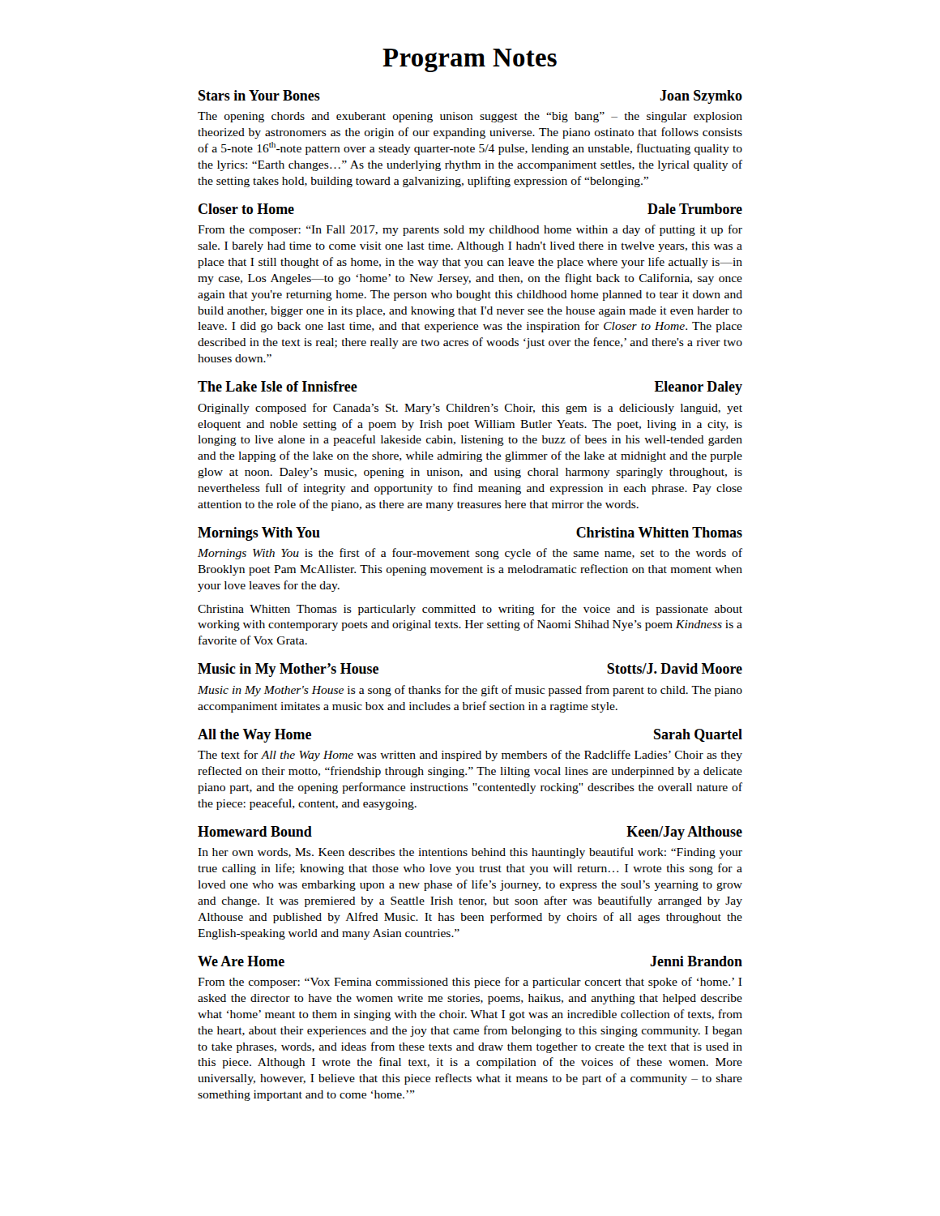Program Notes
Stars in Your Bones Joan Szymko
The opening chords and exuberant opening unison suggest the “big bang” – the singular explosion theorized by astronomers as the origin of our expanding universe. The piano ostinato that follows consists of a 5-note 16th-note pattern over a steady quarter-note 5/4 pulse, lending an unstable, fluctuating quality to the lyrics: “Earth changes…” As the underlying rhythm in the accompaniment settles, the lyrical quality of the setting takes hold, building toward a galvanizing, uplifting expression of “belonging.”
Closer to Home Dale Trumbore
From the composer: “In Fall 2017, my parents sold my childhood home within a day of putting it up for sale. I barely had time to come visit one last time. Although I hadn't lived there in twelve years, this was a place that I still thought of as home, in the way that you can leave the place where your life actually is—in my case, Los Angeles—to go ‘home’ to New Jersey, and then, on the flight back to California, say once again that you're returning home. The person who bought this childhood home planned to tear it down and build another, bigger one in its place, and knowing that I'd never see the house again made it even harder to leave. I did go back one last time, and that experience was the inspiration for Closer to Home. The place described in the text is real; there really are two acres of woods ‘just over the fence,’ and there's a river two houses down.”
The Lake Isle of Innisfree Eleanor Daley
Originally composed for Canada’s St. Mary’s Children’s Choir, this gem is a deliciously languid, yet eloquent and noble setting of a poem by Irish poet William Butler Yeats. The poet, living in a city, is longing to live alone in a peaceful lakeside cabin, listening to the buzz of bees in his well-tended garden and the lapping of the lake on the shore, while admiring the glimmer of the lake at midnight and the purple glow at noon. Daley’s music, opening in unison, and using choral harmony sparingly throughout, is nevertheless full of integrity and opportunity to find meaning and expression in each phrase. Pay close attention to the role of the piano, as there are many treasures here that mirror the words.
Mornings With You Christina Whitten Thomas
Mornings With You is the first of a four-movement song cycle of the same name, set to the words of Brooklyn poet Pam McAllister. This opening movement is a melodramatic reflection on that moment when your love leaves for the day.
Christina Whitten Thomas is particularly committed to writing for the voice and is passionate about working with contemporary poets and original texts. Her setting of Naomi Shihad Nye’s poem Kindness is a favorite of Vox Grata.
Music in My Mother’s House Stotts/J. David Moore
Music in My Mother's House is a song of thanks for the gift of music passed from parent to child. The piano accompaniment imitates a music box and includes a brief section in a ragtime style.
All the Way Home Sarah Quartel
The text for All the Way Home was written and inspired by members of the Radcliffe Ladies’ Choir as they reflected on their motto, “friendship through singing.” The lilting vocal lines are underpinned by a delicate piano part, and the opening performance instructions "contentedly rocking" describes the overall nature of the piece: peaceful, content, and easygoing.
Homeward Bound Keen/Jay Althouse
In her own words, Ms. Keen describes the intentions behind this hauntingly beautiful work: “Finding your true calling in life; knowing that those who love you trust that you will return… I wrote this song for a loved one who was embarking upon a new phase of life’s journey, to express the soul’s yearning to grow and change. It was premiered by a Seattle Irish tenor, but soon after was beautifully arranged by Jay Althouse and published by Alfred Music. It has been performed by choirs of all ages throughout the English-speaking world and many Asian countries.”
We Are Home Jenni Brandon
From the composer: “Vox Femina commissioned this piece for a particular concert that spoke of ‘home.’ I asked the director to have the women write me stories, poems, haikus, and anything that helped describe what ‘home’ meant to them in singing with the choir. What I got was an incredible collection of texts, from the heart, about their experiences and the joy that came from belonging to this singing community. I began to take phrases, words, and ideas from these texts and draw them together to create the text that is used in this piece. Although I wrote the final text, it is a compilation of the voices of these women. More universally, however, I believe that this piece reflects what it means to be part of a community – to share something important and to come ‘home.’”